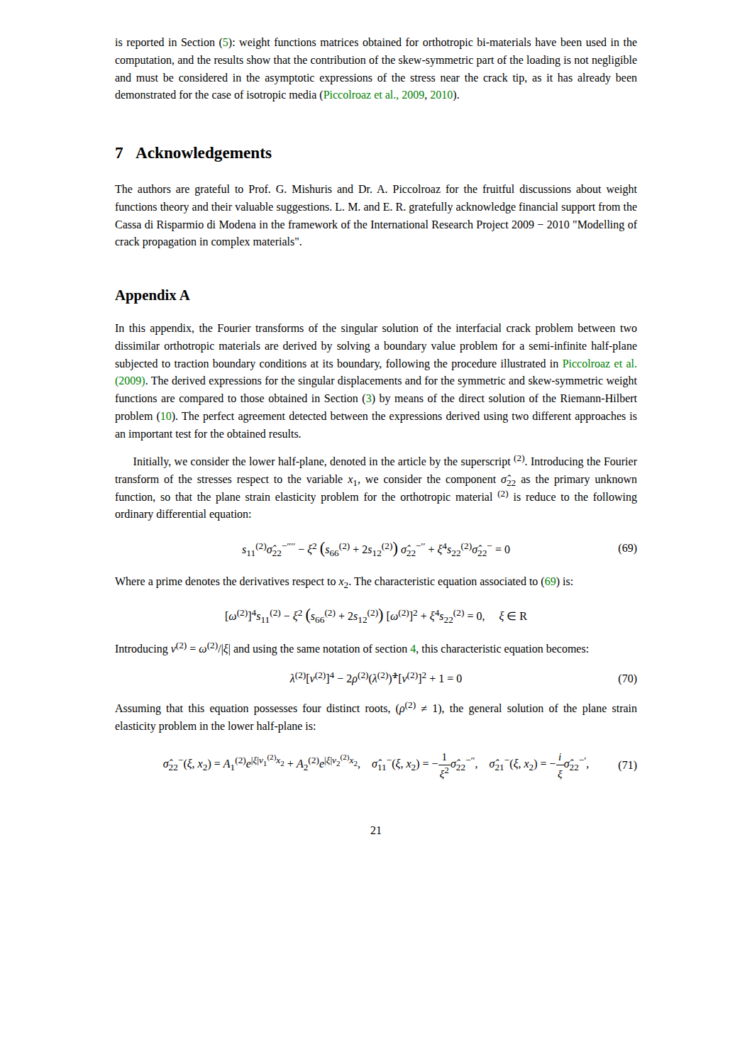is reported in Section (5): weight functions matrices obtained for orthotropic bi-materials have been used in the computation, and the results show that the contribution of the skew-symmetric part of the loading is not negligible and must be considered in the asymptotic expressions of the stress near the crack tip, as it has already been demonstrated for the case of isotropic media (Piccolroaz et al., 2009, 2010).
7 Acknowledgements
The authors are grateful to Prof. G. Mishuris and Dr. A. Piccolroaz for the fruitful discussions about weight functions theory and their valuable suggestions. L. M. and E. R. gratefully acknowledge financial support from the Cassa di Risparmio di Modena in the framework of the International Research Project 2009 − 2010 "Modelling of crack propagation in complex materials".
Appendix A
In this appendix, the Fourier transforms of the singular solution of the interfacial crack problem between two dissimilar orthotropic materials are derived by solving a boundary value problem for a semi-infinite half-plane subjected to traction boundary conditions at its boundary, following the procedure illustrated in Piccolroaz et al. (2009). The derived expressions for the singular displacements and for the symmetric and skew-symmetric weight functions are compared to those obtained in Section (3) by means of the direct solution of the Riemann-Hilbert problem (10). The perfect agreement detected between the expressions derived using two different approaches is an important test for the obtained results.
Initially, we consider the lower half-plane, denoted in the article by the superscript (2). Introducing the Fourier transform of the stresses respect to the variable x1, we consider the component σ̂22 as the primary unknown function, so that the plane strain elasticity problem for the orthotropic material (2) is reduce to the following ordinary differential equation:
s11(2)σ̂22−′′′′ − ξ2 (s66(2) + 2s12(2)) σ̂22−′′ + ξ4s22(2)σ̂22− = 0 (69)
Where a prime denotes the derivatives respect to x2. The characteristic equation associated to (69) is:
[ω(2)]4s11(2) − ξ2 (s66(2) + 2s12(2)) [ω(2)]2 + ξ4s22(2) = 0, ξ ∈ R
Introducing ν(2) = ω(2)/|ξ| and using the same notation of section 4, this characteristic equation becomes:
λ(2)[ν(2)]4 − 2ρ(2)(λ(2))12[ν(2)]2 + 1 = 0 (70)
Assuming that this equation possesses four distinct roots, (ρ(2) ≠ 1), the general solution of the plane strain elasticity problem in the lower half-plane is:
σ̂22−(ξ, x2) = A1(2)e|ξ|ν1(2)x2 + A2(2)e|ξ|ν2(2)x2, σ̂11−(ξ, x2) = −1 ξ2 σ̂22−′′, σ̂21−(ξ, x2) = −iξ σ̂22−′, (71)
21